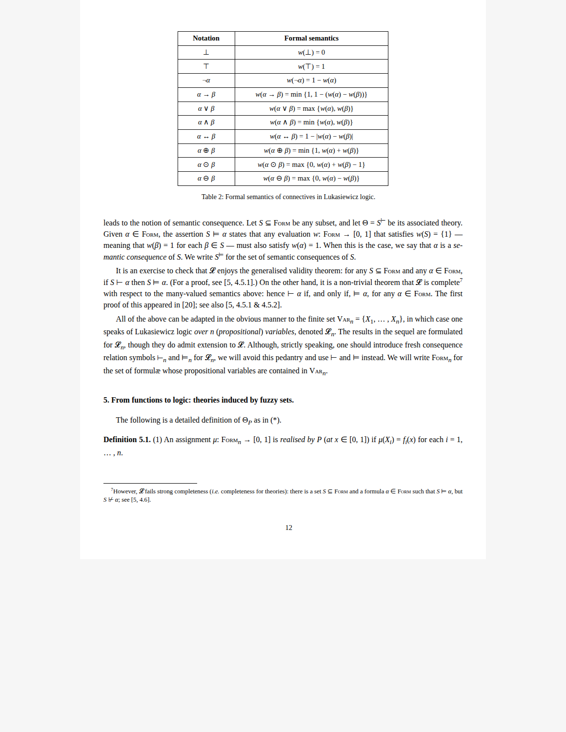| Notation | Formal semantics |
| --- | --- |
| ⊥ | w (⊥) = 0 |
| ⊤ | w (⊤) = 1 |
| ¬ α | w (¬ α ) = 1 − w ( α ) |
| α → β | w ( α → β ) = min {1, 1 − ( w ( α ) − w ( β ))} |
| α ∨ β | w ( α ∨ β ) = max { w ( α ), w ( β )} |
| α ∧ β | w ( α ∧ β ) = min { w ( α ), w ( β )} |
| α ↔ β | w ( α ↔ β ) = 1 − / w ( α ) − w ( β )/ |
| α ⊕ β | w ( α ⊕ β ) = min {1, w ( α ) + w ( β )} |
| α ⊙ β | w ( α ⊙ β ) = max {0, w ( α ) + w ( β ) − 1} |
| α ⊖ β | w ( α ⊖ β ) = max {0, w ( α ) − w ( β )} |
Table 2: Formal semantics of connectives in Lukasiewicz logic.
leads to the notion of semantic consequence. Let S ⊆ Form be any subset, and let Θ = S⊢ be its associated theory. Given α ∈ Form, the assertion S ⊨ α states that any evaluation w: Form → [0, 1] that satisfies w(S) = {1} — meaning that w(β) = 1 for each β ∈ S — must also satisfy w(α) = 1. When this is the case, we say that α is a semantic consequence of S. We write S⊨ for the set of semantic consequences of S.
It is an exercise to check that 𝓛 enjoys the generalised validity theorem: for any S ⊆ Form and any α ∈ Form, if S ⊢ α then S ⊨ α. (For a proof, see [5, 4.5.1].) On the other hand, it is a non-trivial theorem that 𝓛 is complete7 with respect to the many-valued semantics above: hence ⊢ α if, and only if, ⊨ α, for any α ∈ Form. The first proof of this appeared in [20]; see also [5, 4.5.1 & 4.5.2].
All of the above can be adapted in the obvious manner to the finite set Varn = {X1, … , Xn}, in which case one speaks of Lukasiewicz logic over n (propositional) variables, denoted 𝓛n. The results in the sequel are formulated for 𝓛n, though they do admit extension to 𝓛. Although, strictly speaking, one should introduce fresh consequence relation symbols ⊢n and ⊨n for 𝓛n, we will avoid this pedantry and use ⊢ and ⊨ instead. We will write Formn for the set of formulæ whose propositional variables are contained in Varn.
5. From functions to logic: theories induced by fuzzy sets.
The following is a detailed definition of ΘP as in (*).
Definition 5.1. (1) An assignment μ: Formn → [0, 1] is realised by P (at x ∈ [0, 1]) if μ(Xi) = fi(x) for each i = 1, … , n.
7However, 𝓛 fails strong completeness (i.e. completeness for theories): there is a set S ⊆ Form and a formula α ∈ Form such that S ⊨ α, but S ⊬ α; see [5, 4.6].
12